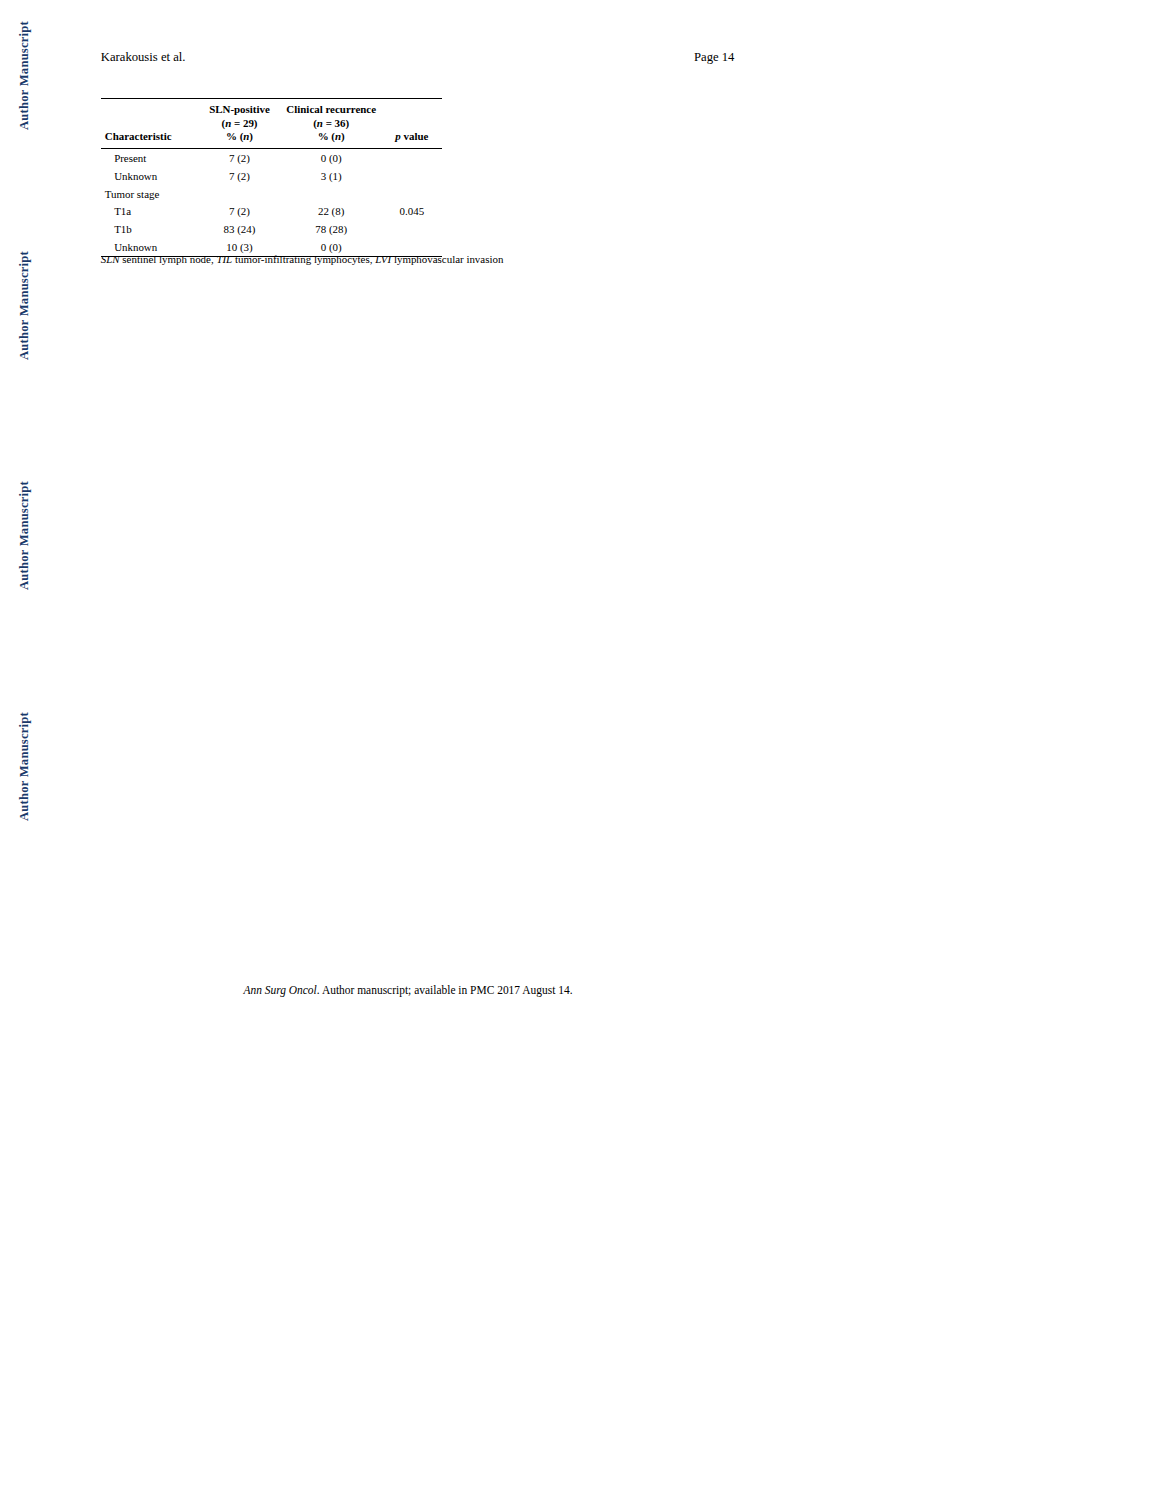Karakousis et al.
Page 14
Author Manuscript
Author Manuscript
Author Manuscript
Author Manuscript
| Characteristic | SLN-positive ( n = 29) % ( n ) | Clinical recurrence ( n = 36) % ( n ) | p value |
| --- | --- | --- | --- |
| Present | 7 (2) | 0 (0) | |
| Unknown | 7 (2) | 3 (1) | |
| Tumor stage | | | |
| T1a | 7 (2) | 22 (8) | 0.045 |
| T1b | 83 (24) | 78 (28) | |
| Unknown | 10 (3) | 0 (0) | |
SLN sentinel lymph node, TIL tumor-infiltrating lymphocytes, LVI lymphovascular invasion
Ann Surg Oncol. Author manuscript; available in PMC 2017 August 14.